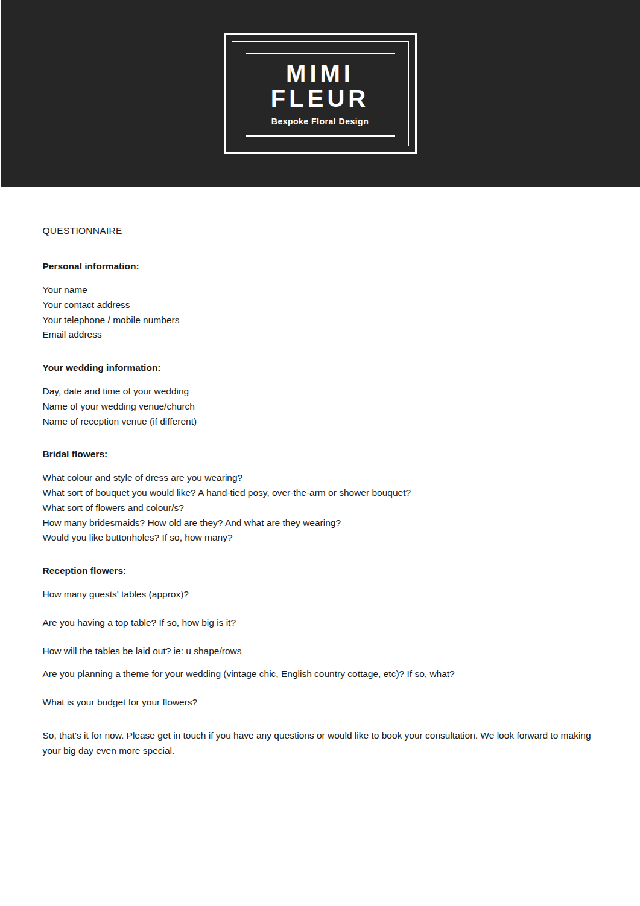MIMI
FLEUR
Bespoke Floral Design
QUESTIONNAIRE
Personal information:
Your name
Your contact address
Your telephone / mobile numbers
Email address
Your wedding information:
Day, date and time of your wedding
Name of your wedding venue/church
Name of reception venue (if different)
Bridal flowers:
What colour and style of dress are you wearing?
What sort of bouquet you would like? A hand-tied posy, over-the-arm or shower bouquet?
What sort of flowers and colour/s?
How many bridesmaids? How old are they? And what are they wearing?
Would you like buttonholes? If so, how many?
Reception flowers:
How many guests' tables (approx)?
Are you having a top table? If so, how big is it?
How will the tables be laid out? ie: u shape/rows
Are you planning a theme for your wedding (vintage chic, English country cottage, etc)? If so, what?
What is your budget for your flowers?
So, that's it for now. Please get in touch if you have any questions or would like to book your consultation. We look forward to making your big day even more special.